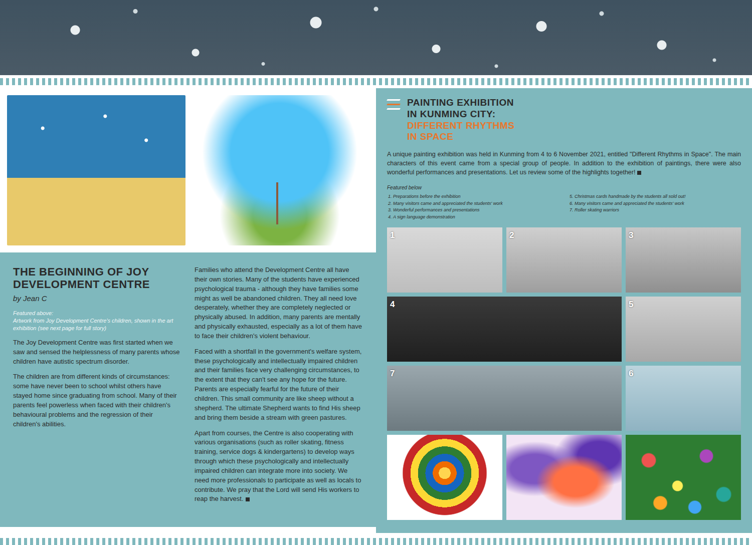The Beginning of Joy
Development Centre
by Jean C
Featured above:
Artwork from Joy Development Centre's children, shown in the art exhibition (see next page for full story)
The Joy Development Centre was first started when we saw and sensed the helplessness of many parents whose children have autistic spectrum disorder.
The children are from different kinds of circumstances: some have never been to school whilst others have stayed home since graduating from school. Many of their parents feel powerless when faced with their children's behavioural problems and the regression of their children's abilities.
Families who attend the Development Centre all have their own stories. Many of the students have experienced psychological trauma - although they have families some might as well be abandoned children. They all need love desperately, whether they are completely neglected or physically abused. In addition, many parents are mentally and physically exhausted, especially as a lot of them have to face their children's violent behaviour.
Faced with a shortfall in the government's welfare system, these psychologically and intellectually impaired children and their families face very challenging circumstances, to the extent that they can't see any hope for the future. Parents are especially fearful for the future of their children. This small community are like sheep without a shepherd. The ultimate Shepherd wants to find His sheep and bring them beside a stream with green pastures.
Apart from courses, the Centre is also cooperating with various organisations (such as roller skating, fitness training, service dogs & kindergartens) to develop ways through which these psychologically and intellectually impaired children can integrate more into society. We need more professionals to participate as well as locals to contribute. We pray that the Lord will send His workers to reap the harvest.
Painting Exhibition
in Kunming City:
Different Rhythms
in Space
A unique painting exhibition was held in Kunming from 4 to 6 November 2021, entitled "Different Rhythms in Space". The main characters of this event came from a special group of people. In addition to the exhibition of paintings, there were also wonderful performances and presentations. Let us review some of the highlights together!
Featured below
Preparations before the exhibition
Many visitors came and appreciated the students' work
Wonderful performances and presentations
A sign language demonstration
Christmas cards handmade by the students all sold out!
Many visitors came and appreciated the students' work
Roller skating warriors
1
2
3
4
5
6
7